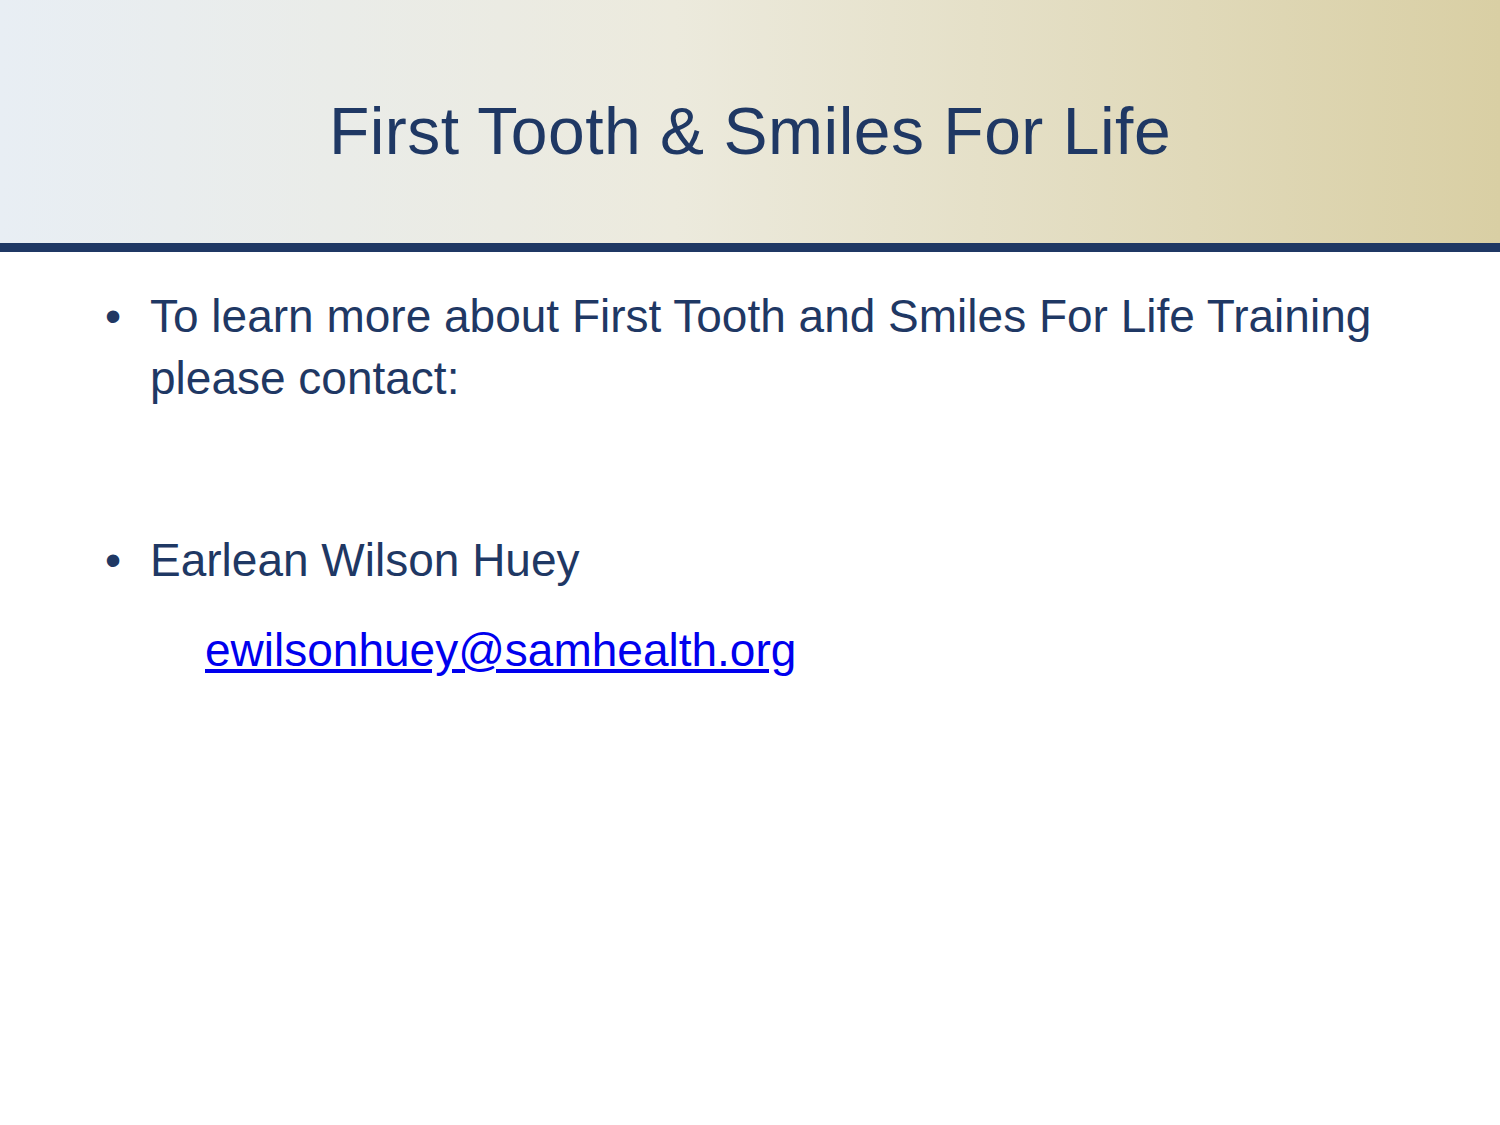First Tooth & Smiles For Life
To learn more about First Tooth and Smiles For Life Training please contact:
Earlean Wilson Huey ewilsonhuey@samhealth.org